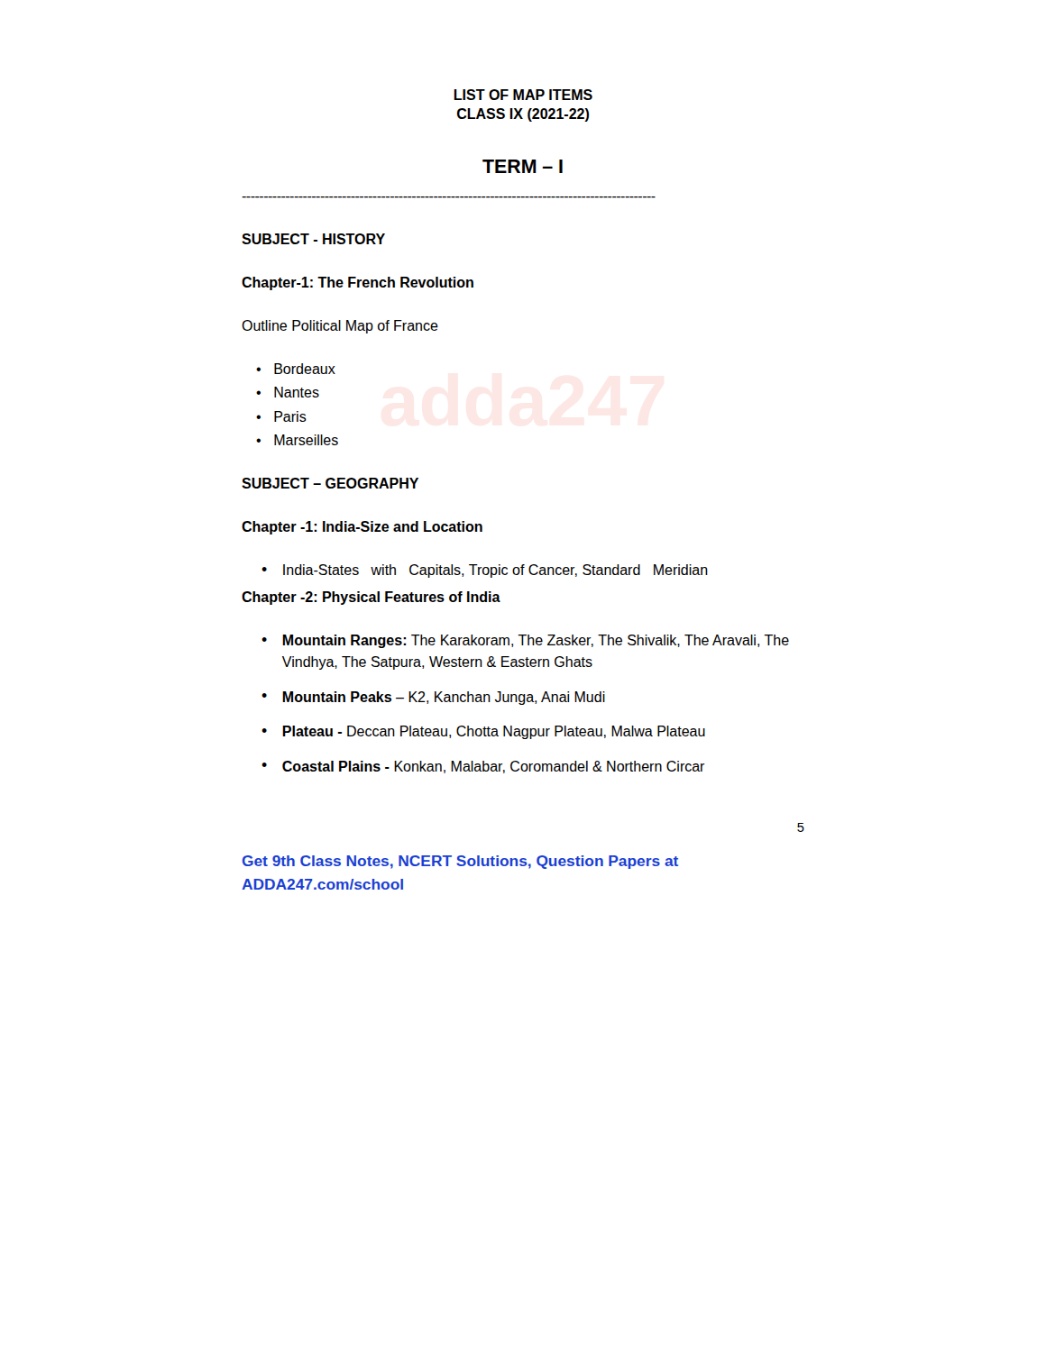adda247
LIST OF MAP ITEMS
CLASS IX (2021-22)
TERM – I
-----------------------------------------------------------------------------------------------
SUBJECT - HISTORY
Chapter-1: The French Revolution
Outline Political Map of France
Bordeaux
Nantes
Paris
Marseilles
SUBJECT – GEOGRAPHY
Chapter -1: India-Size and Location
India-States with Capitals, Tropic of Cancer, Standard Meridian
Chapter -2: Physical Features of India
Mountain Ranges: The Karakoram, The Zasker, The Shivalik, The Aravali, The Vindhya, The Satpura, Western & Eastern Ghats
Mountain Peaks – K2, Kanchan Junga, Anai Mudi
Plateau - Deccan Plateau, Chotta Nagpur Plateau, Malwa Plateau
Coastal Plains - Konkan, Malabar, Coromandel & Northern Circar
5
Get 9th Class Notes, NCERT Solutions, Question Papers at ADDA247.com/school